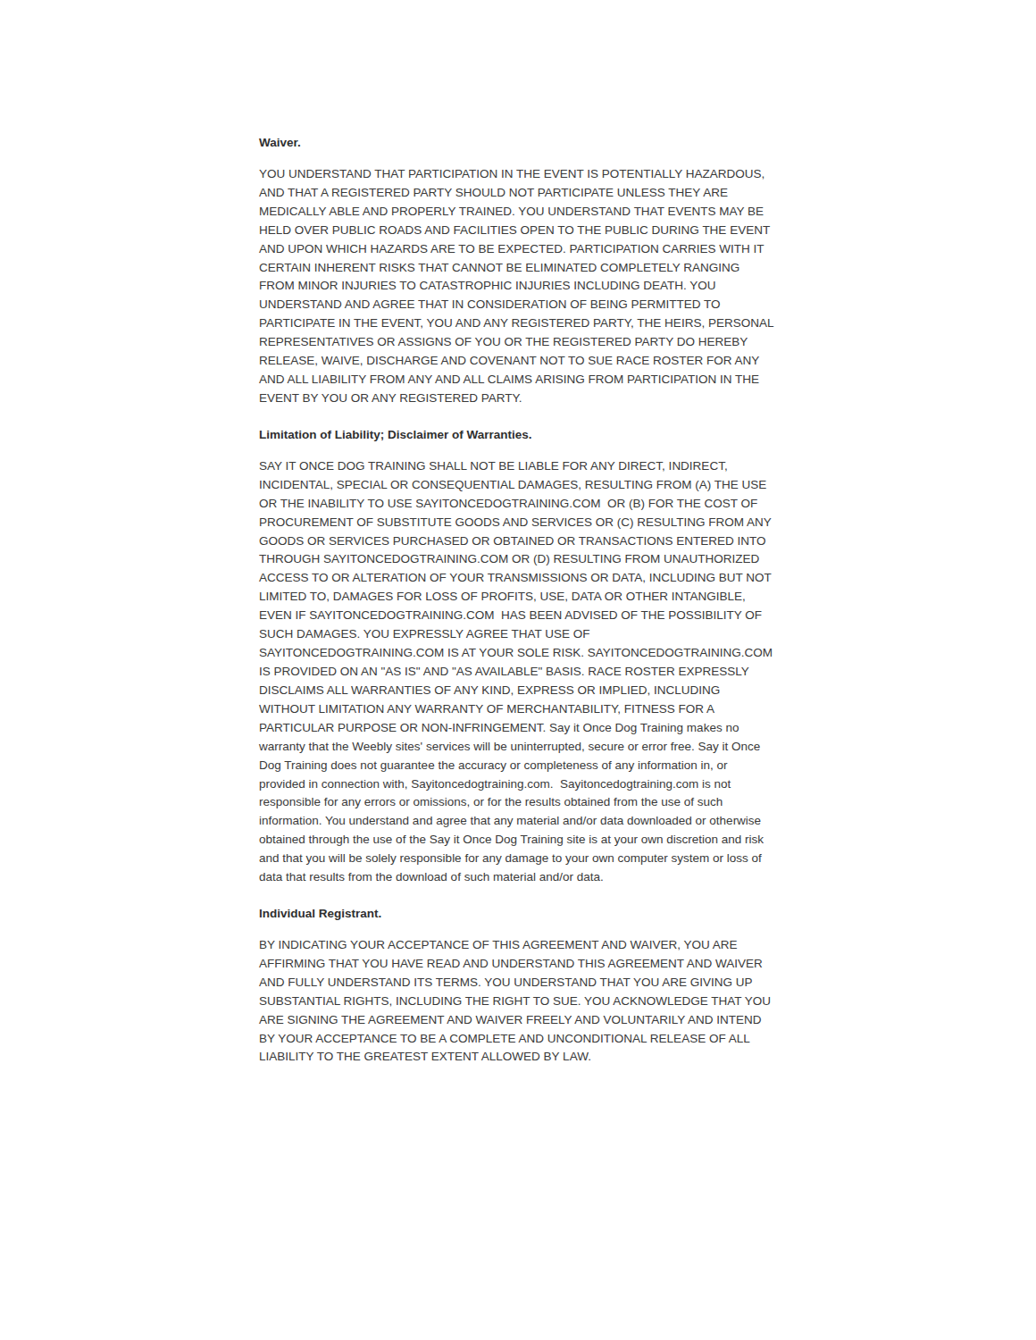Waiver.
You understand that participation in the event is potentially hazardous, and that a registered party should not participate unless they are medically able and properly trained. You understand that events may be held over public roads and facilities open to the public during the event and upon which hazards are to be expected. Participation carries with it certain inherent risks that cannot be eliminated completely ranging from minor injuries to catastrophic injuries including death. You understand and agree that in consideration of being permitted to participate in the event, you and any registered party, the heirs, personal representatives or assigns of you or the registered party do hereby release, waive, discharge and covenant not to sue Race Roster for any and all liability from any and all claims arising from participation in the event by you or any registered party.
Limitation of Liability; Disclaimer of Warranties.
Say it Once Dog Training shall not be liable for any direct, indirect, incidental, special or consequential damages, resulting from (a) the use or the inability to use sayitoncedogtraining.com or (b) for the cost of procurement of substitute goods and services or (c) resulting from any goods or services purchased or obtained or transactions entered into through sayitoncedogtraining.com or (d) resulting from unauthorized access to or alteration of your transmissions or data, including but not limited to, damages for loss of profits, use, data or other intangible, even if sayitoncedogtraining.com has been advised of the possibility of such damages. You expressly agree that use of sayitoncedogtraining.com is at your sole risk. Sayitoncedogtraining.com is provided on an "as is" and "as available" basis. Race Roster expressly disclaims all warranties of any kind, express or implied, including without limitation any warranty of merchantability, fitness for a particular purpose or non-infringement. Say it Once Dog Training makes no warranty that the Weebly sites' services will be uninterrupted, secure or error free. Say it Once Dog Training does not guarantee the accuracy or completeness of any information in, or provided in connection with, Sayitoncedogtraining.com. Sayitoncedogtraining.com is not responsible for any errors or omissions, or for the results obtained from the use of such information. You understand and agree that any material and/or data downloaded or otherwise obtained through the use of the Say it Once Dog Training site is at your own discretion and risk and that you will be solely responsible for any damage to your own computer system or loss of data that results from the download of such material and/or data.
Individual Registrant.
By indicating your acceptance of this agreement and waiver, you are affirming that you have read and understand this agreement and waiver and fully understand its terms. You understand that you are giving up substantial rights, including the right to sue. You acknowledge that you are signing the agreement and waiver freely and voluntarily and intend by your acceptance to be a complete and unconditional release of all liability to the greatest extent allowed by law.